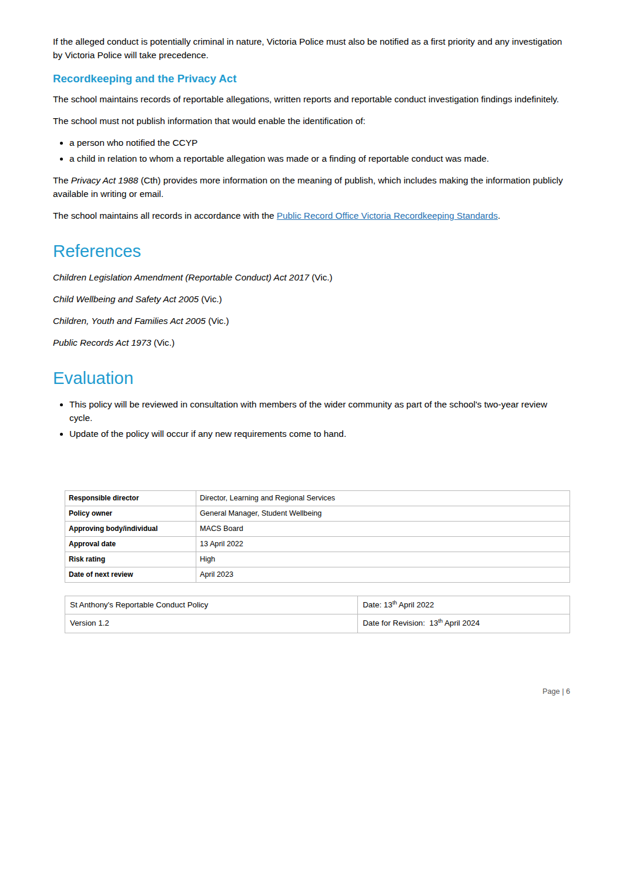If the alleged conduct is potentially criminal in nature, Victoria Police must also be notified as a first priority and any investigation by Victoria Police will take precedence.
Recordkeeping and the Privacy Act
The school maintains records of reportable allegations, written reports and reportable conduct investigation findings indefinitely.
The school must not publish information that would enable the identification of:
a person who notified the CCYP
a child in relation to whom a reportable allegation was made or a finding of reportable conduct was made.
The Privacy Act 1988 (Cth) provides more information on the meaning of publish, which includes making the information publicly available in writing or email.
The school maintains all records in accordance with the Public Record Office Victoria Recordkeeping Standards.
References
Children Legislation Amendment (Reportable Conduct) Act 2017 (Vic.)
Child Wellbeing and Safety Act 2005 (Vic.)
Children, Youth and Families Act 2005 (Vic.)
Public Records Act 1973 (Vic.)
Evaluation
This policy will be reviewed in consultation with members of the wider community as part of the school's two-year review cycle.
Update of the policy will occur if any new requirements come to hand.
| Responsible director | Director, Learning and Regional Services |
| Policy owner | General Manager, Student Wellbeing |
| Approving body/individual | MACS Board |
| Approval date | 13 April 2022 |
| Risk rating | High |
| Date of next review | April 2023 |
| St Anthony's Reportable Conduct Policy | Date: 13 th April 2022 |
| Version 1.2 | Date for Revision: 13 th April 2024 |
Page | 6